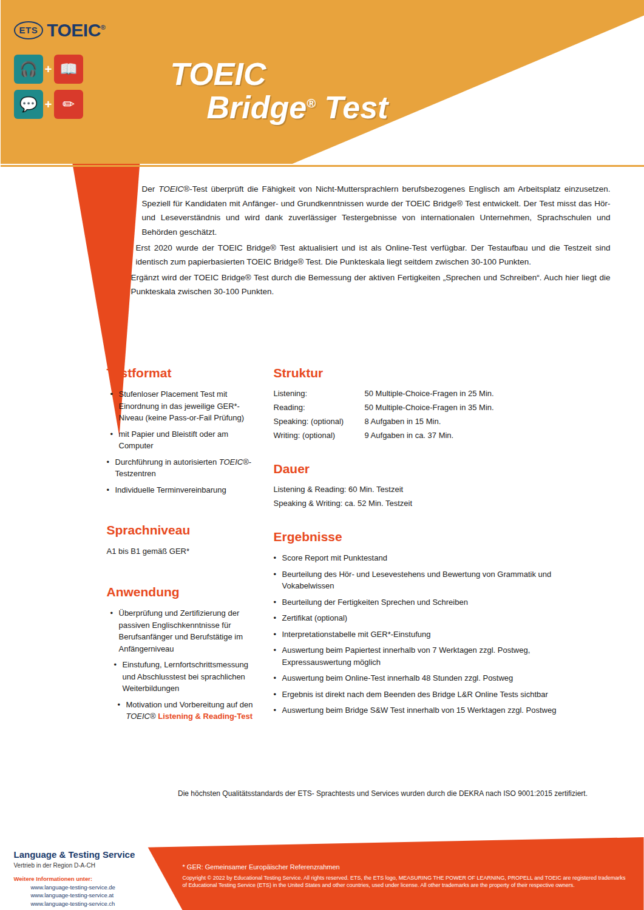ETS TOEIC®
🎧
+
📖
💬
+
✏
TOEIC
Bridge® Test
Der TOEIC®-Test überprüft die Fähigkeit von Nicht-Muttersprachlern berufsbezogenes Englisch am Arbeitsplatz einzusetzen. Speziell für Kandidaten mit Anfänger- und Grundkenntnissen wurde der TOEIC Bridge® Test entwickelt. Der Test misst das Hör- und Leseverständnis und wird dank zuverlässiger Testergebnisse von internationalen Unternehmen, Sprachschulen und Behörden geschätzt.
Erst 2020 wurde der TOEIC Bridge® Test aktualisiert und ist als Online-Test verfügbar. Der Testaufbau und die Testzeit sind identisch zum papierbasierten TOEIC Bridge® Test. Die Punkteskala liegt seitdem zwischen 30-100 Punkten.
Ergänzt wird der TOEIC Bridge® Test durch die Bemessung der aktiven Fertigkeiten „Sprechen und Schreiben“. Auch hier liegt die Punkteskala zwischen 30-100 Punkten.
Testformat
Stufenloser Placement Test mit Einordnung in das jeweilige GER*-Niveau (keine Pass-or-Fail Prüfung)
mit Papier und Bleistift oder am Computer
Durchführung in autorisierten TOEIC®-Testzentren
Individuelle Terminvereinbarung
Sprachniveau
A1 bis B1 gemäß GER*
Anwendung
Überprüfung und Zertifizierung der passiven Englischkenntnisse für Berufsanfänger und Berufstätige im Anfängerniveau
Einstufung, Lernfortschrittsmessung und Abschlusstest bei sprachlichen Weiterbildungen
Motivation und Vorbereitung auf den
TOEIC® Listening & Reading-Test
Struktur
Listening: 50 Multiple-Choice-Fragen in 25 Min.
Reading: 50 Multiple-Choice-Fragen in 35 Min.
Speaking: (optional) 8 Aufgaben in 15 Min.
Writing: (optional) 9 Aufgaben in ca. 37 Min.
Dauer
Listening & Reading: 60 Min. Testzeit
Speaking & Writing: ca. 52 Min. Testzeit
Ergebnisse
Score Report mit Punktestand
Beurteilung des Hör- und Lesevestehens und Bewertung von Grammatik und Vokabelwissen
Beurteilung der Fertigkeiten Sprechen und Schreiben
Zertifikat (optional)
Interpretationstabelle mit GER*-Einstufung
Auswertung beim Papiertest innerhalb von 7 Werktagen zzgl. Postweg, Expressauswertung möglich
Auswertung beim Online-Test innerhalb 48 Stunden zzgl. Postweg
Ergebnis ist direkt nach dem Beenden des Bridge L&R Online Tests sichtbar
Auswertung beim Bridge S&W Test innerhalb von 15 Werktagen zzgl. Postweg
Die höchsten Qualitätsstandards der ETS- Sprachtests und Services wurden durch die DEKRA nach ISO 9001:2015 zertifiziert.
Language & Testing Service
Vertrieb in der Region D-A-CH
Weitere Informationen unter:
www.language-testing-service.de
www.language-testing-service.at
www.language-testing-service.ch
* GER: Gemeinsamer Europäischer Referenzrahmen
Copyright © 2022 by Educational Testing Service. All rights reserved. ETS, the ETS logo, MEASURING THE POWER OF LEARNING, PROPELL and TOEIC are registered trademarks
of Educational Testing Service (ETS) in the United States and other countries, used under license. All other trademarks are the property of their respective owners.